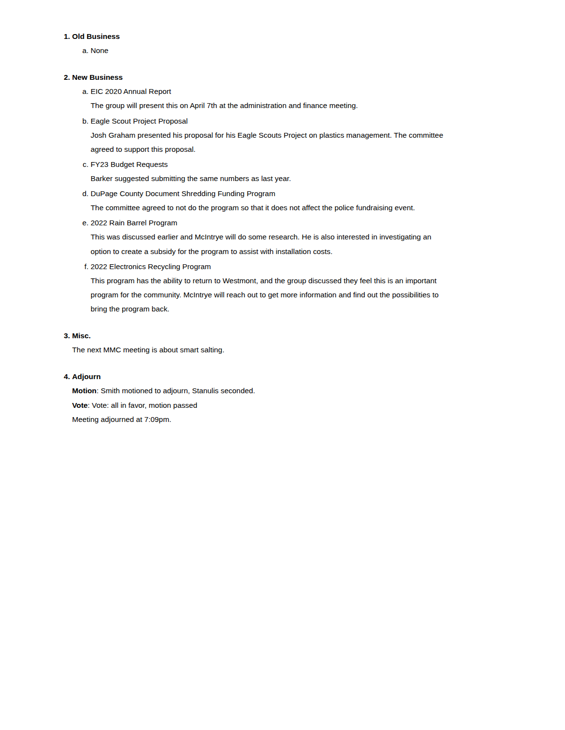Old Business
None
New Business
EIC 2020 Annual Report The group will present this on April 7th at the administration and finance meeting.
Eagle Scout Project Proposal Josh Graham presented his proposal for his Eagle Scouts Project on plastics management. The committee agreed to support this proposal.
FY23 Budget Requests Barker suggested submitting the same numbers as last year.
DuPage County Document Shredding Funding Program The committee agreed to not do the program so that it does not affect the police fundraising event.
2022 Rain Barrel Program This was discussed earlier and McIntrye will do some research. He is also interested in investigating an option to create a subsidy for the program to assist with installation costs.
2022 Electronics Recycling Program This program has the ability to return to Westmont, and the group discussed they feel this is an important program for the community. McIntrye will reach out to get more information and find out the possibilities to bring the program back.
Misc.
The next MMC meeting is about smart salting.
Adjourn
Motion: Smith motioned to adjourn, Stanulis seconded.
Vote: Vote: all in favor, motion passed
Meeting adjourned at 7:09pm.